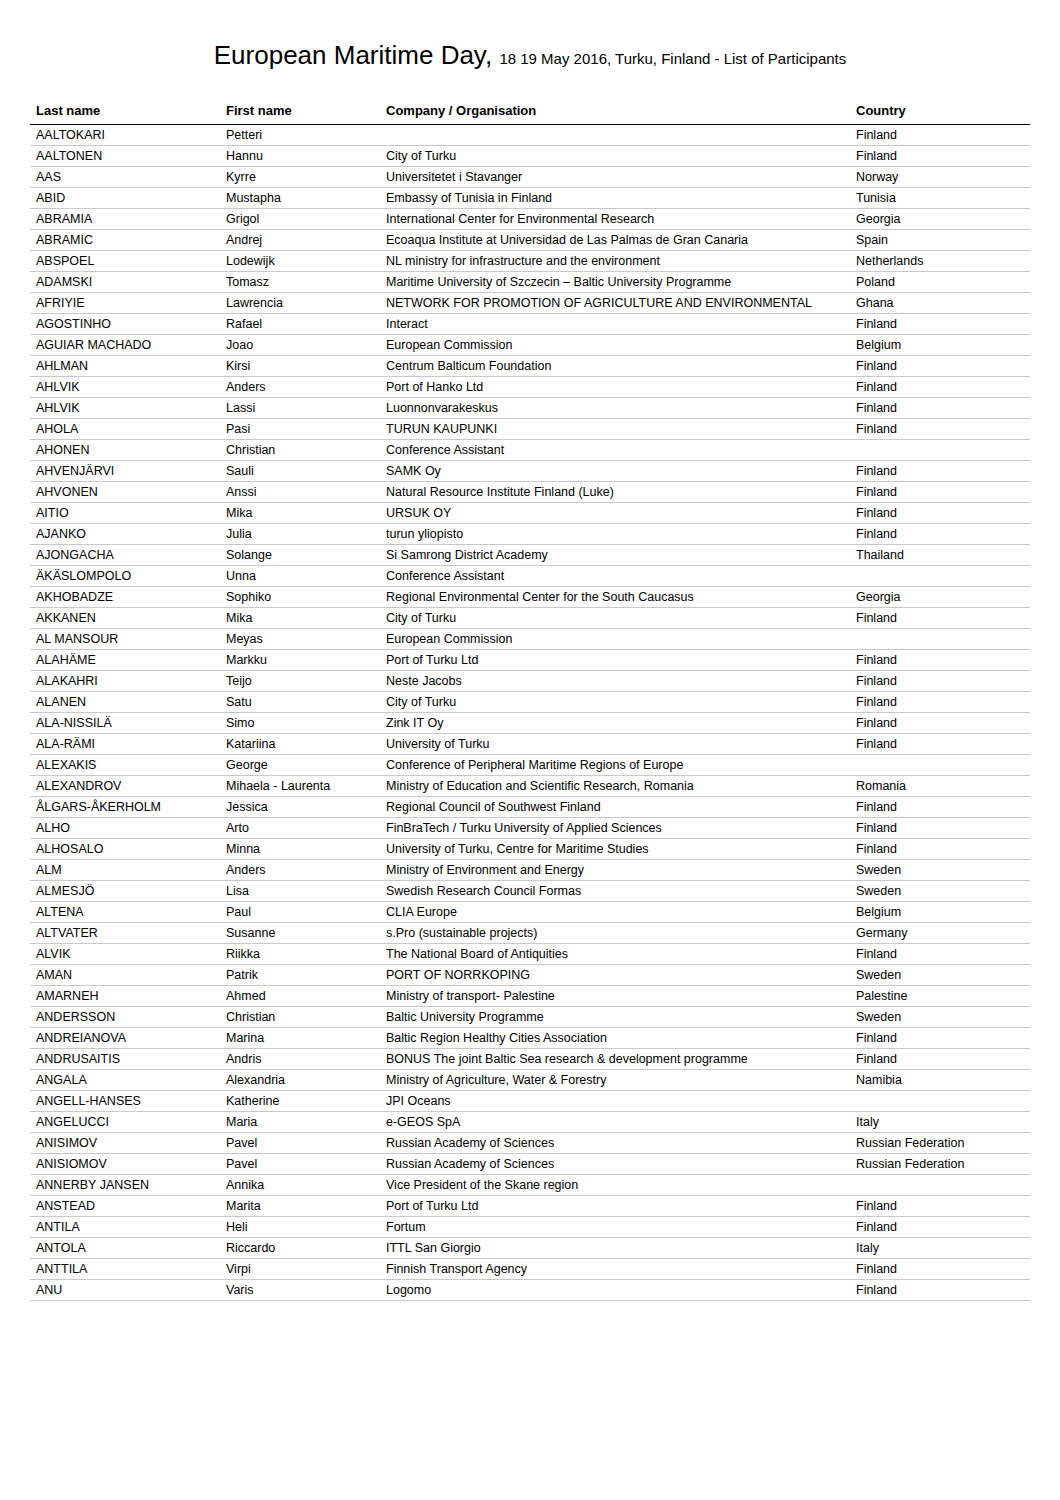European Maritime Day, 18 19 May 2016, Turku, Finland - List of Participants
| Last name | First name | Company / Organisation | Country |
| --- | --- | --- | --- |
| AALTOKARI | Petteri | | Finland |
| AALTONEN | Hannu | City of Turku | Finland |
| AAS | Kyrre | Universitetet i Stavanger | Norway |
| ABID | Mustapha | Embassy of Tunisia in Finland | Tunisia |
| ABRAMIA | Grigol | International Center for Environmental Research | Georgia |
| ABRAMIC | Andrej | Ecoaqua Institute at Universidad de Las Palmas de Gran Canaria | Spain |
| ABSPOEL | Lodewijk | NL ministry for infrastructure and the environment | Netherlands |
| ADAMSKI | Tomasz | Maritime University of Szczecin – Baltic University Programme | Poland |
| AFRIYIE | Lawrencia | NETWORK FOR PROMOTION OF AGRICULTURE AND ENVIRONMENTAL | Ghana |
| AGOSTINHO | Rafael | Interact | Finland |
| AGUIAR MACHADO | Joao | European Commission | Belgium |
| AHLMAN | Kirsi | Centrum Balticum Foundation | Finland |
| AHLVIK | Anders | Port of Hanko Ltd | Finland |
| AHLVIK | Lassi | Luonnonvarakeskus | Finland |
| AHOLA | Pasi | TURUN KAUPUNKI | Finland |
| AHONEN | Christian | Conference Assistant | |
| AHVENJÄRVI | Sauli | SAMK Oy | Finland |
| AHVONEN | Anssi | Natural Resource Institute Finland (Luke) | Finland |
| AITIO | Mika | URSUK OY | Finland |
| AJANKO | Julia | turun yliopisto | Finland |
| AJONGACHA | Solange | Si Samrong District Academy | Thailand |
| ÄKÄSLOMPOLO | Unna | Conference Assistant | |
| AKHOBADZE | Sophiko | Regional Environmental Center for the South Caucasus | Georgia |
| AKKANEN | Mika | City of Turku | Finland |
| AL MANSOUR | Meyas | European Commission | |
| ALAHÄME | Markku | Port of Turku Ltd | Finland |
| ALAKAHRI | Teijo | Neste Jacobs | Finland |
| ALANEN | Satu | City of Turku | Finland |
| ALA-NISSILÄ | Simo | Zink IT Oy | Finland |
| ALA-RÄMI | Katariina | University of Turku | Finland |
| ALEXAKIS | George | Conference of Peripheral Maritime Regions of Europe | |
| ALEXANDROV | Mihaela - Laurenta | Ministry of Education and Scientific Research, Romania | Romania |
| ÅLGARS-ÅKERHOLM | Jessica | Regional Council of Southwest Finland | Finland |
| ALHO | Arto | FinBraTech / Turku University of Applied Sciences | Finland |
| ALHOSALO | Minna | University of Turku, Centre for Maritime Studies | Finland |
| ALM | Anders | Ministry of Environment and Energy | Sweden |
| ALMESJÖ | Lisa | Swedish Research Council Formas | Sweden |
| ALTENA | Paul | CLIA Europe | Belgium |
| ALTVATER | Susanne | s.Pro (sustainable projects) | Germany |
| ALVIK | Riikka | The National Board of Antiquities | Finland |
| AMAN | Patrik | PORT OF NORRKOPING | Sweden |
| AMARNEH | Ahmed | Ministry of transport- Palestine | Palestine |
| ANDERSSON | Christian | Baltic University Programme | Sweden |
| ANDREIANOVA | Marina | Baltic Region Healthy Cities Association | Finland |
| ANDRUSAITIS | Andris | BONUS The joint Baltic Sea research & development programme | Finland |
| ANGALA | Alexandria | Ministry of Agriculture, Water & Forestry | Namibia |
| ANGELL-HANSES | Katherine | JPI Oceans | |
| ANGELUCCI | Maria | e-GEOS SpA | Italy |
| ANISIMOV | Pavel | Russian Academy of Sciences | Russian Federation |
| ANISIOMOV | Pavel | Russian Academy of Sciences | Russian Federation |
| ANNERBY JANSEN | Annika | Vice President of the Skane region | |
| ANSTEAD | Marita | Port of Turku Ltd | Finland |
| ANTILA | Heli | Fortum | Finland |
| ANTOLA | Riccardo | ITTL San Giorgio | Italy |
| ANTTILA | Virpi | Finnish Transport Agency | Finland |
| ANU | Varis | Logomo | Finland |